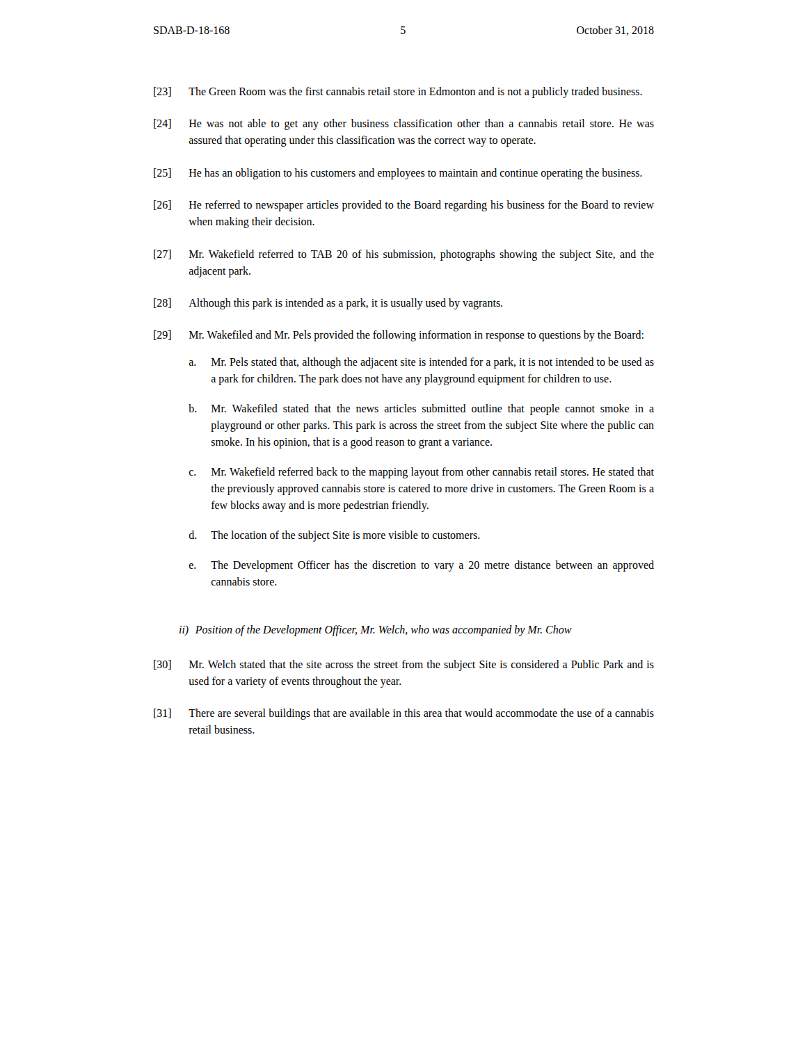SDAB-D-18-168
5
October 31, 2018
[23]
The Green Room was the first cannabis retail store in Edmonton and is not a publicly traded business.
[24]
He was not able to get any other business classification other than a cannabis retail store. He was assured that operating under this classification was the correct way to operate.
[25]
He has an obligation to his customers and employees to maintain and continue operating the business.
[26]
He referred to newspaper articles provided to the Board regarding his business for the Board to review when making their decision.
[27]
Mr. Wakefield referred to TAB 20 of his submission, photographs showing the subject Site, and the adjacent park.
[28]
Although this park is intended as a park, it is usually used by vagrants.
[29]
Mr. Wakefiled and Mr. Pels provided the following information in response to questions by the Board:
a. Mr. Pels stated that, although the adjacent site is intended for a park, it is not intended to be used as a park for children. The park does not have any playground equipment for children to use.
b. Mr. Wakefiled stated that the news articles submitted outline that people cannot smoke in a playground or other parks. This park is across the street from the subject Site where the public can smoke. In his opinion, that is a good reason to grant a variance.
c. Mr. Wakefield referred back to the mapping layout from other cannabis retail stores. He stated that the previously approved cannabis store is catered to more drive in customers. The Green Room is a few blocks away and is more pedestrian friendly.
d. The location of the subject Site is more visible to customers.
e. The Development Officer has the discretion to vary a 20 metre distance between an approved cannabis store.
ii)
Position of the Development Officer, Mr. Welch, who was accompanied by Mr. Chow
[30]
Mr. Welch stated that the site across the street from the subject Site is considered a Public Park and is used for a variety of events throughout the year.
[31]
There are several buildings that are available in this area that would accommodate the use of a cannabis retail business.